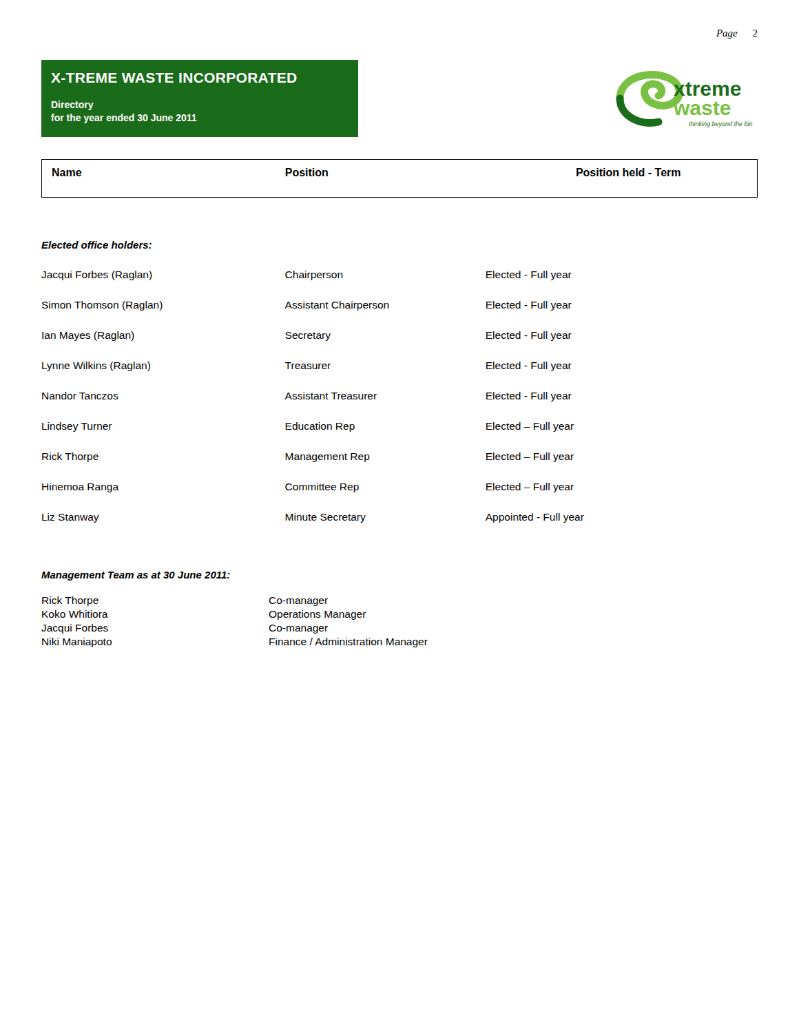Page 2
X-TREME WASTE INCORPORATED
Directory
for the year ended 30 June 2011
xtreme waste thinking beyond the bin
| Name | Position | Position held - Term |
Elected office holders:
| Jacqui Forbes (Raglan) | Chairperson | Elected - Full year |
| Simon Thomson (Raglan) | Assistant Chairperson | Elected - Full year |
| Ian Mayes (Raglan) | Secretary | Elected - Full year |
| Lynne Wilkins (Raglan) | Treasurer | Elected - Full year |
| Nandor Tanczos | Assistant Treasurer | Elected - Full year |
| Lindsey Turner | Education Rep | Elected – Full year |
| Rick Thorpe | Management Rep | Elected – Full year |
| Hinemoa Ranga | Committee Rep | Elected – Full year |
| Liz Stanway | Minute Secretary | Appointed - Full year |
Management Team as at 30 June 2011:
| Rick Thorpe | Co-manager |
| Koko Whitiora | Operations Manager |
| Jacqui Forbes | Co-manager |
| Niki Maniapoto | Finance / Administration Manager |